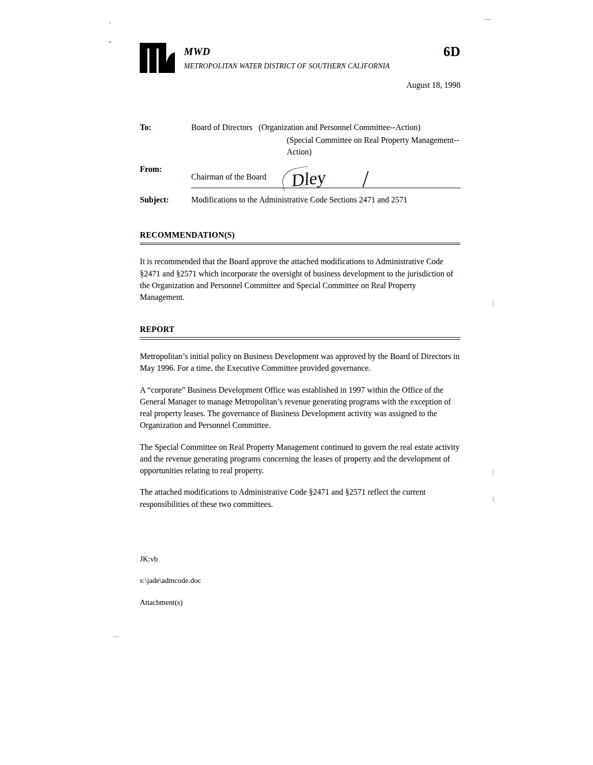’ • — | | | —
6D
MWD
METROPOLITAN WATER DISTRICT OF SOUTHERN CALIFORNIA
August 18, 1998
| To: | Board of Directors (Organization and Personnel Committee--Action) (Special Committee on Real Property Management--Action) |
| From: | Chairman of the Board Dley |
| Subject: | Modifications to the Administrative Code Sections 2471 and 2571 |
RECOMMENDATION(S)
It is recommended that the Board approve the attached modifications to Administrative Code §2471 and §2571 which incorporate the oversight of business development to the jurisdiction of the Organization and Personnel Committee and Special Committee on Real Property Management.
REPORT
Metropolitan’s initial policy on Business Development was approved by the Board of Directors in May 1996. For a time, the Executive Committee provided governance.
A “corporate” Business Development Office was established in 1997 within the Office of the General Manager to manage Metropolitan’s revenue generating programs with the exception of real property leases. The governance of Business Development activity was assigned to the Organization and Personnel Committee.
The Special Committee on Real Property Management continued to govern the real estate activity and the revenue generating programs concerning the leases of property and the development of opportunities relating to real property.
The attached modifications to Administrative Code §2471 and §2571 reflect the current responsibilities of these two committees.
JK:vb
s:\jade\admcode.doc
Attachment(s)